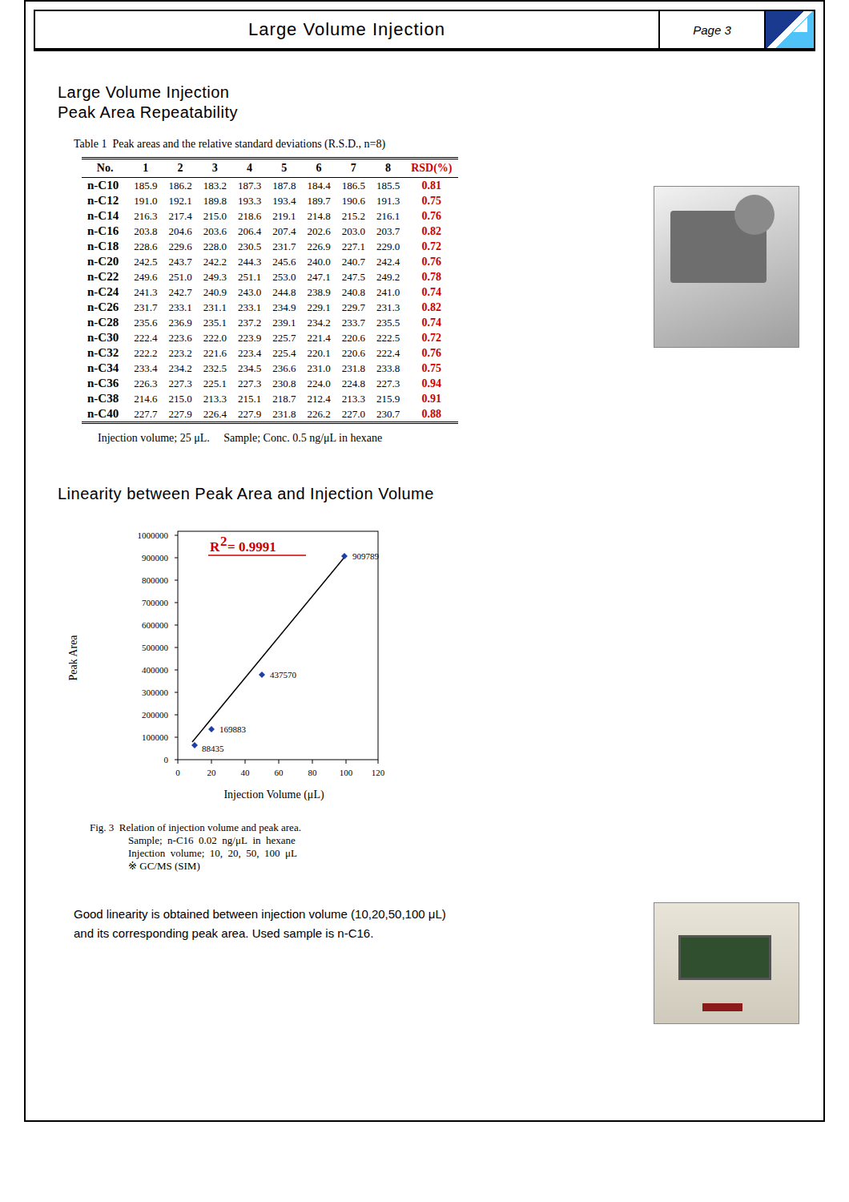Large Volume Injection
Page 3
Large Volume Injection
Peak Area Repeatability
Table 1 Peak areas and the relative standard deviations (R.S.D., n=8)
| No. | 1 | 2 | 3 | 4 | 5 | 6 | 7 | 8 | RSD(%) |
| --- | --- | --- | --- | --- | --- | --- | --- | --- | --- |
| n-C10 | 185.9 | 186.2 | 183.2 | 187.3 | 187.8 | 184.4 | 186.5 | 185.5 | 0.81 |
| n-C12 | 191.0 | 192.1 | 189.8 | 193.3 | 193.4 | 189.7 | 190.6 | 191.3 | 0.75 |
| n-C14 | 216.3 | 217.4 | 215.0 | 218.6 | 219.1 | 214.8 | 215.2 | 216.1 | 0.76 |
| n-C16 | 203.8 | 204.6 | 203.6 | 206.4 | 207.4 | 202.6 | 203.0 | 203.7 | 0.82 |
| n-C18 | 228.6 | 229.6 | 228.0 | 230.5 | 231.7 | 226.9 | 227.1 | 229.0 | 0.72 |
| n-C20 | 242.5 | 243.7 | 242.2 | 244.3 | 245.6 | 240.0 | 240.7 | 242.4 | 0.76 |
| n-C22 | 249.6 | 251.0 | 249.3 | 251.1 | 253.0 | 247.1 | 247.5 | 249.2 | 0.78 |
| n-C24 | 241.3 | 242.7 | 240.9 | 243.0 | 244.8 | 238.9 | 240.8 | 241.0 | 0.74 |
| n-C26 | 231.7 | 233.1 | 231.1 | 233.1 | 234.9 | 229.1 | 229.7 | 231.3 | 0.82 |
| n-C28 | 235.6 | 236.9 | 235.1 | 237.2 | 239.1 | 234.2 | 233.7 | 235.5 | 0.74 |
| n-C30 | 222.4 | 223.6 | 222.0 | 223.9 | 225.7 | 221.4 | 220.6 | 222.5 | 0.72 |
| n-C32 | 222.2 | 223.2 | 221.6 | 223.4 | 225.4 | 220.1 | 220.6 | 222.4 | 0.76 |
| n-C34 | 233.4 | 234.2 | 232.5 | 234.5 | 236.6 | 231.0 | 231.8 | 233.8 | 0.75 |
| n-C36 | 226.3 | 227.3 | 225.1 | 227.3 | 230.8 | 224.0 | 224.8 | 227.3 | 0.94 |
| n-C38 | 214.6 | 215.0 | 213.3 | 215.1 | 218.7 | 212.4 | 213.3 | 215.9 | 0.91 |
| n-C40 | 227.7 | 227.9 | 226.4 | 227.9 | 231.8 | 226.2 | 227.0 | 230.7 | 0.88 |
Injection volume; 25 μL. Sample; Conc. 0.5 ng/μL in hexane
Linearity between Peak Area and Injection Volume
1000000 900000 800000 700000 600000 500000 400000 300000 200000 100000 0 0 20 40 60 80 100 120 88435 169883 437570 909789 R 2 = 0.9991
Peak Area
Injection Volume (μL)
Fig. 3 Relation of injection volume and peak area. Sample; n-C16 0.02 ng/μL in hexane Injection volume; 10, 20, 50, 100 μL ※ GC/MS (SIM)
Good linearity is obtained between injection volume (10,20,50,100 μL)
and its corresponding peak area. Used sample is n-C16.